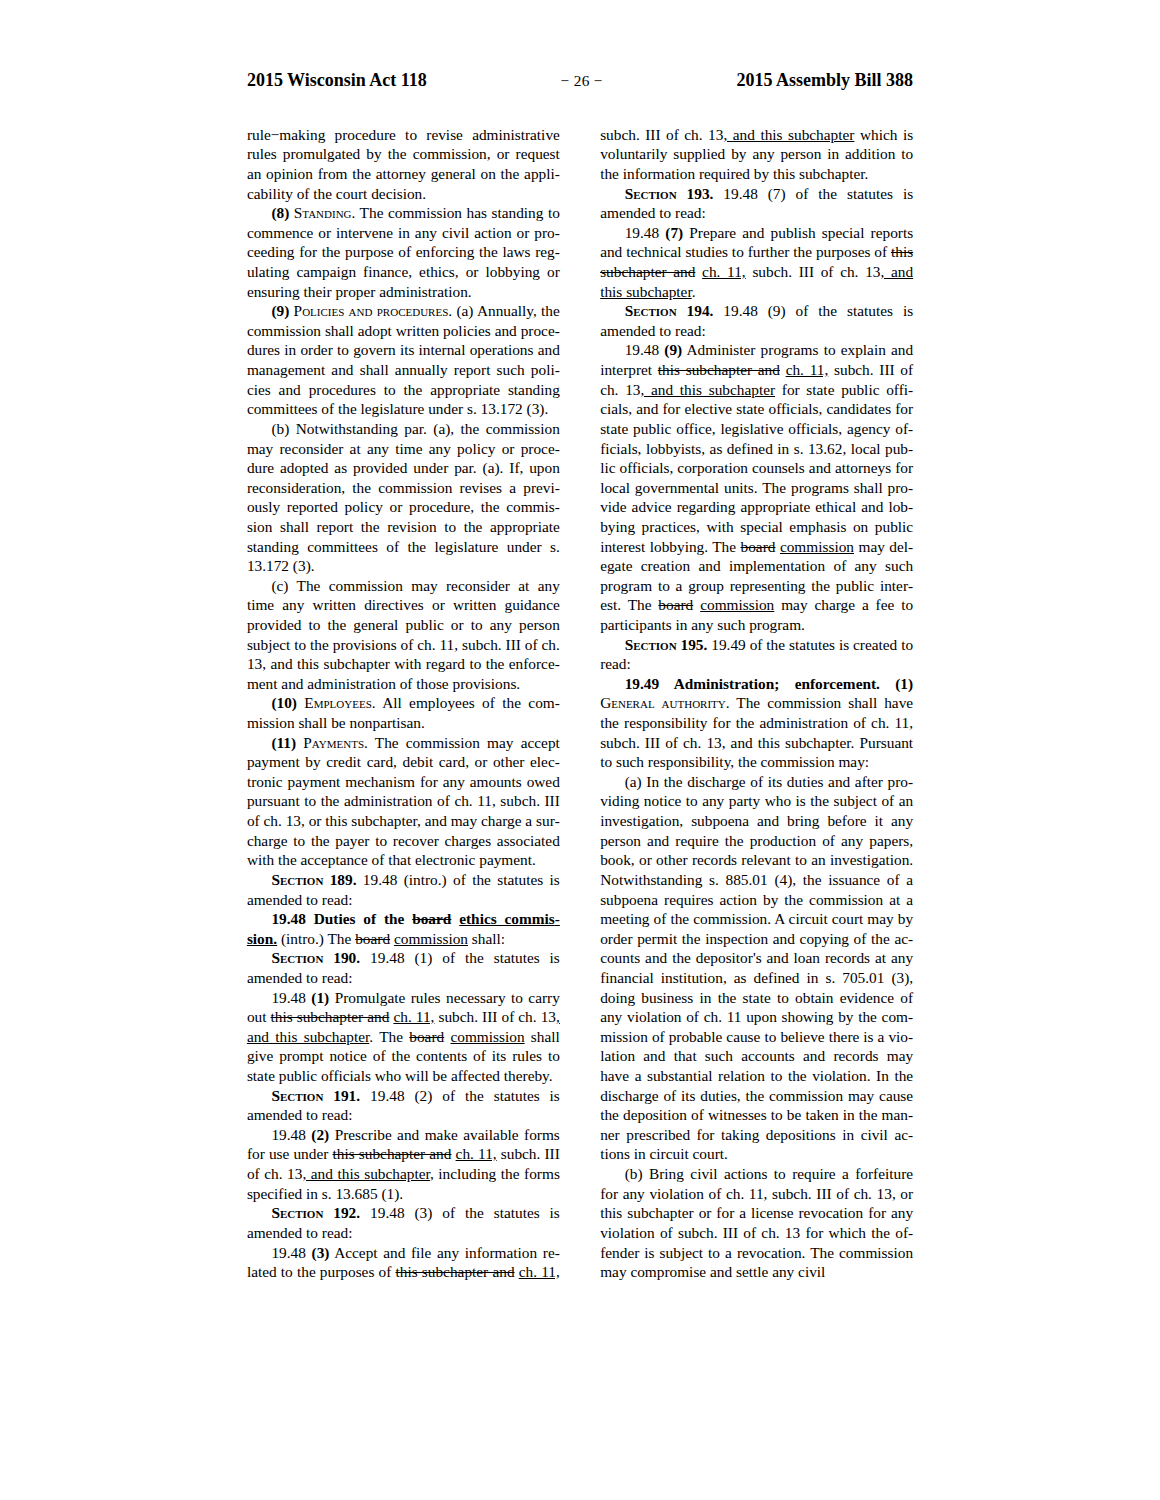2015 Wisconsin Act 118 − 26 − 2015 Assembly Bill 388
rule−making procedure to revise administrative rules promulgated by the commission, or request an opinion from the attorney general on the applicability of the court decision.
(8) Standing. The commission has standing to commence or intervene in any civil action or proceeding for the purpose of enforcing the laws regulating campaign finance, ethics, or lobbying or ensuring their proper administration.
(9) Policies and procedures. (a) Annually, the commission shall adopt written policies and procedures in order to govern its internal operations and management and shall annually report such policies and procedures to the appropriate standing committees of the legislature under s. 13.172 (3).
(b) Notwithstanding par. (a), the commission may reconsider at any time any policy or procedure adopted as provided under par. (a). If, upon reconsideration, the commission revises a previously reported policy or procedure, the commission shall report the revision to the appropriate standing committees of the legislature under s. 13.172 (3).
(c) The commission may reconsider at any time any written directives or written guidance provided to the general public or to any person subject to the provisions of ch. 11, subch. III of ch. 13, and this subchapter with regard to the enforcement and administration of those provisions.
(10) Employees. All employees of the commission shall be nonpartisan.
(11) Payments. The commission may accept payment by credit card, debit card, or other electronic payment mechanism for any amounts owed pursuant to the administration of ch. 11, subch. III of ch. 13, or this subchapter, and may charge a surcharge to the payer to recover charges associated with the acceptance of that electronic payment.
Section 189. 19.48 (intro.) of the statutes is amended to read:
19.48 Duties of the board ethics commission. (intro.) The board commission shall:
Section 190. 19.48 (1) of the statutes is amended to read:
19.48 (1) Promulgate rules necessary to carry out this subchapter and ch. 11, subch. III of ch. 13, and this subchapter. The board commission shall give prompt notice of the contents of its rules to state public officials who will be affected thereby.
Section 191. 19.48 (2) of the statutes is amended to read:
19.48 (2) Prescribe and make available forms for use under this subchapter and ch. 11, subch. III of ch. 13, and this subchapter, including the forms specified in s. 13.685 (1).
Section 192. 19.48 (3) of the statutes is amended to read:
19.48 (3) Accept and file any information related to the purposes of this subchapter and ch. 11, subch. III of ch. 13, and this subchapter which is voluntarily supplied by any person in addition to the information required by this subchapter.
Section 193. 19.48 (7) of the statutes is amended to read:
19.48 (7) Prepare and publish special reports and technical studies to further the purposes of this subchapter and ch. 11, subch. III of ch. 13, and this subchapter.
Section 194. 19.48 (9) of the statutes is amended to read:
19.48 (9) Administer programs to explain and interpret this subchapter and ch. 11, subch. III of ch. 13, and this subchapter for state public officials, and for elective state officials, candidates for state public office, legislative officials, agency officials, lobbyists, as defined in s. 13.62, local public officials, corporation counsels and attorneys for local governmental units. The programs shall provide advice regarding appropriate ethical and lobbying practices, with special emphasis on public interest lobbying. The board commission may delegate creation and implementation of any such program to a group representing the public interest. The board commission may charge a fee to participants in any such program.
Section 195. 19.49 of the statutes is created to read:
19.49 Administration; enforcement. (1) General authority. The commission shall have the responsibility for the administration of ch. 11, subch. III of ch. 13, and this subchapter. Pursuant to such responsibility, the commission may:
(a) In the discharge of its duties and after providing notice to any party who is the subject of an investigation, subpoena and bring before it any person and require the production of any papers, book, or other records relevant to an investigation. Notwithstanding s. 885.01 (4), the issuance of a subpoena requires action by the commission at a meeting of the commission. A circuit court may by order permit the inspection and copying of the accounts and the depositor's and loan records at any financial institution, as defined in s. 705.01 (3), doing business in the state to obtain evidence of any violation of ch. 11 upon showing by the commission of probable cause to believe there is a violation and that such accounts and records may have a substantial relation to the violation. In the discharge of its duties, the commission may cause the deposition of witnesses to be taken in the manner prescribed for taking depositions in civil actions in circuit court.
(b) Bring civil actions to require a forfeiture for any violation of ch. 11, subch. III of ch. 13, or this subchapter or for a license revocation for any violation of subch. III of ch. 13 for which the offender is subject to a revocation. The commission may compromise and settle any civil